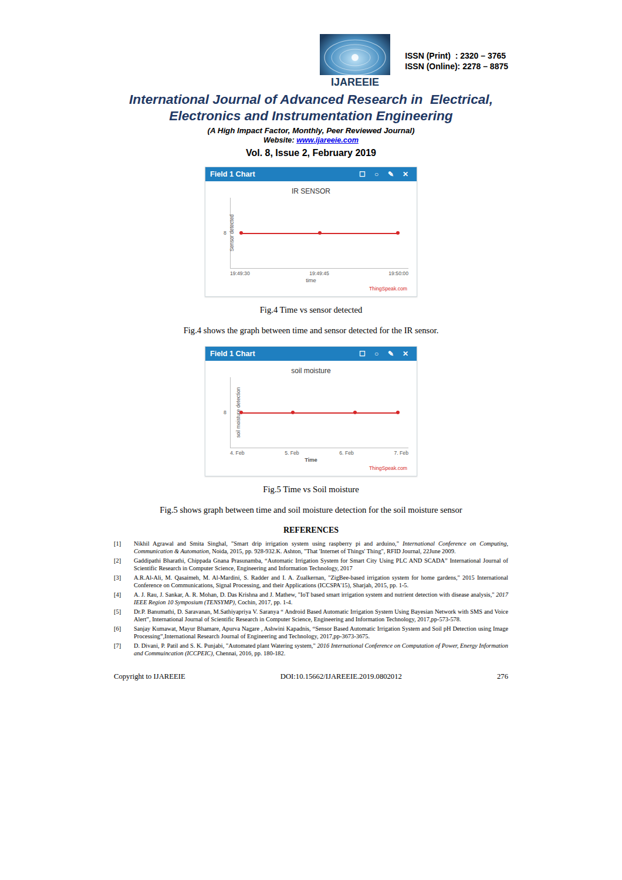ISSN (Print) : 2320 – 3765
ISSN (Online): 2278 – 8875
International Journal of Advanced Research in Electrical,
Electronics and Instrumentation Engineering
(A High Impact Factor, Monthly, Peer Reviewed Journal)
Website: www.ijareeie.com
Vol. 8, Issue 2, February 2019
Field 1 Chart ☐ ○ ✎ ✕
IR SENSOR
Sensor detected
8
19:49:30 19:49:45 19:50:00
time
ThingSpeak.com
Fig.4 Time vs sensor detected
Fig.4 shows the graph between time and sensor detected for the IR sensor.
Field 1 Chart ☐ ○ ✎ ✕
soil moisture
soil moisture detection
8
4. Feb 5. Feb 6. Feb 7. Feb
Time
ThingSpeak.com
Fig.5 Time vs Soil moisture
Fig.5 shows graph between time and soil moisture detection for the soil moisture sensor
REFERENCES
Nikhil Agrawal and Smita Singhal, "Smart drip irrigation system using raspberry pi and arduino," International Conference on Computing, Communication & Automation, Noida, 2015, pp. 928-932.K. Ashton, "That 'Internet of Things' Thing", RFID Journal, 22June 2009.
Gaddipathi Bharathi, Chippada Gnana Prasunamba, “Automatic Irrigation System for Smart City Using PLC AND SCADA” International Journal of Scientific Research in Computer Science, Engineering and Information Technology, 2017
A.R.Al-Ali, M. Qasaimeh, M. Al-Mardini, S. Radder and I. A. Zualkernan, "ZigBee-based irrigation system for home gardens," 2015 International Conference on Communications, Signal Processing, and their Applications (ICCSPA'15), Sharjah, 2015, pp. 1-5.
A. J. Rau, J. Sankar, A. R. Mohan, D. Das Krishna and J. Mathew, "IoT based smart irrigation system and nutrient detection with disease analysis," 2017 IEEE Region 10 Symposium (TENSYMP), Cochin, 2017, pp. 1-4.
Dr.P. Banumathi, D. Saravanan, M.Sathiyapriya V. Saranya “ Android Based Automatic Irrigation System Using Bayesian Network with SMS and Voice Alert”, International Journal of Scientific Research in Computer Science, Engineering and Information Technology, 2017,pp-573-578.
Sanjay Kumawat, Mayur Bhamare, Apurva Nagare , Ashwini Kapadnis, “Sensor Based Automatic Irrigation System and Soil pH Detection using Image Processing”,International Research Journal of Engineering and Technology, 2017,pp-3673-3675.
D. Divani, P. Patil and S. K. Punjabi, "Automated plant Watering system," 2016 International Conference on Computation of Power, Energy Information and Commuincation (ICCPEIC), Chennai, 2016, pp. 180-182.
Copyright to IJAREEIE
DOI:10.15662/IJAREEIE.2019.0802012
276